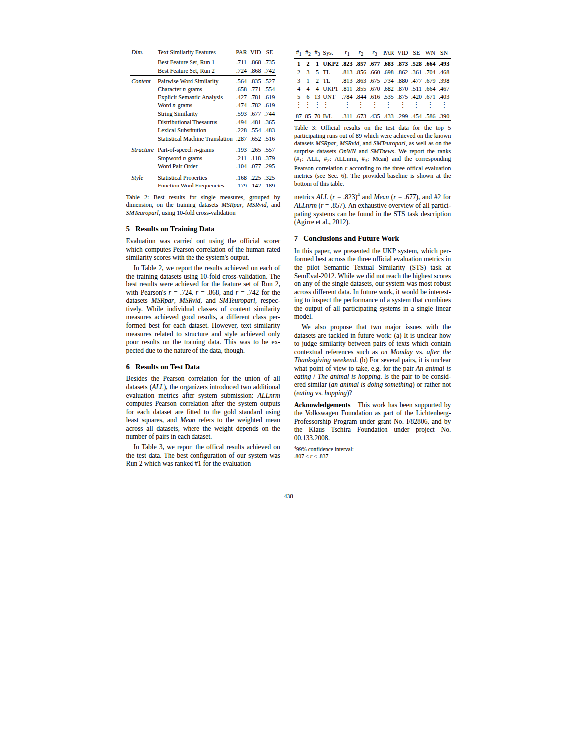| Dim. | Text Similarity Features | PAR | VID | SE |
| | Best Feature Set, Run 1 | .711 | .868 | .735 |
| | Best Feature Set, Run 2 | .724 | .868 | .742 |
| Content | Pairwise Word Similarity | .564 | .835 | .527 |
| | Character n -grams | .658 | .771 | .554 |
| | Explicit Semantic Analysis | .427 | .781 | .619 |
| | Word n -grams | .474 | .782 | .619 |
| | String Similarity | .593 | .677 | .744 |
| | Distributional Thesaurus | .494 | .481 | .365 |
| | Lexical Substitution | .228 | .554 | .483 |
| | Statistical Machine Translation | .287 | .652 | .516 |
| Structure | Part-of-speech n -grams | .193 | .265 | .557 |
| | Stopword n -grams | .211 | .118 | .379 |
| | Word Pair Order | .104 | .077 | .295 |
| Style | Statistical Properties | .168 | .225 | .325 |
| | Function Word Frequencies | .179 | .142 | .189 |
Table 2: Best results for single measures, grouped by dimension, on the training datasets MSRpar, MSRvid, and SMTeuroparl, using 10-fold cross-validation
5 Results on Training Data
Evaluation was carried out using the official scorer which computes Pearson correlation of the human rated similarity scores with the the system's output.
In Table 2, we report the results achieved on each of the training datasets using 10-fold cross-validation. The best results were achieved for the feature set of Run 2, with Pearson's r = .724, r = .868, and r = .742 for the datasets MSRpar, MSRvid, and SMTeuroparl, respectively. While individual classes of content similarity measures achieved good results, a different class performed best for each dataset. However, text similarity measures related to structure and style achieved only poor results on the training data. This was to be expected due to the nature of the data, though.
6 Results on Test Data
Besides the Pearson correlation for the union of all datasets (ALL), the organizers introduced two additional evaluation metrics after system submission: ALLnrm computes Pearson correlation after the system outputs for each dataset are fitted to the gold standard using least squares, and Mean refers to the weighted mean across all datasets, where the weight depends on the number of pairs in each dataset.
In Table 3, we report the offical results achieved on the test data. The best configuration of our system was Run 2 which was ranked #1 for the evaluation
| # 1 | # 2 | # 3 | Sys. | r 1 | r 2 | r 3 | PAR | VID | SE | WN | SN |
| 1 | 2 | 1 | UKP2 | .823 | .857 | .677 | .683 | .873 | .528 | .664 | .493 |
| 2 | 3 | 5 | TL | .813 | .856 | .660 | .698 | .862 | .361 | .704 | .468 |
| 3 | 1 | 2 | TL | .813 | .863 | .675 | .734 | .880 | .477 | .679 | .398 |
| 4 | 4 | 4 | UKP1 | .811 | .855 | .670 | .682 | .870 | .511 | .664 | .467 |
| 5 | 6 | 13 | UNT | .784 | .844 | .616 | .535 | .875 | .420 | .671 | .403 |
| ⋮ | ⋮ | ⋮ | ⋮ | ⋮ | ⋮ | ⋮ | ⋮ | ⋮ | ⋮ | ⋮ | ⋮ |
| 87 | 85 | 70 | B/L | .311 | .673 | .435 | .433 | .299 | .454 | .586 | .390 |
Table 3: Official results on the test data for the top 5 participating runs out of 89 which were achieved on the known datasets MSRpar, MSRvid, and SMTeuroparl, as well as on the surprise datasets OnWN and SMTnews. We report the ranks (#1: ALL, #2: ALLnrm, #3: Mean) and the corresponding Pearson correlation r according to the three offical evaluation metrics (see Sec. 6). The provided baseline is shown at the bottom of this table.
metrics ALL (r = .823)4 and Mean (r = .677), and #2 for ALLnrm (r = .857). An exhaustive overview of all participating systems can be found in the STS task description (Agirre et al., 2012).
7 Conclusions and Future Work
In this paper, we presented the UKP system, which performed best across the three official evaluation metrics in the pilot Semantic Textual Similarity (STS) task at SemEval-2012. While we did not reach the highest scores on any of the single datasets, our system was most robust across different data. In future work, it would be interesting to inspect the performance of a system that combines the output of all participating systems in a single linear model.
We also propose that two major issues with the datasets are tackled in future work: (a) It is unclear how to judge similarity between pairs of texts which contain contextual references such as on Monday vs. after the Thanksgiving weekend. (b) For several pairs, it is unclear what point of view to take, e.g. for the pair An animal is eating / The animal is hopping. Is the pair to be considered similar (an animal is doing something) or rather not (eating vs. hopping)?
Acknowledgements This work has been supported by the Volkswagen Foundation as part of the Lichtenberg-Professorship Program under grant No. I/82806, and by the Klaus Tschira Foundation under project No. 00.133.2008.
499% confidence interval: .807 ≤ r ≤ .837
438